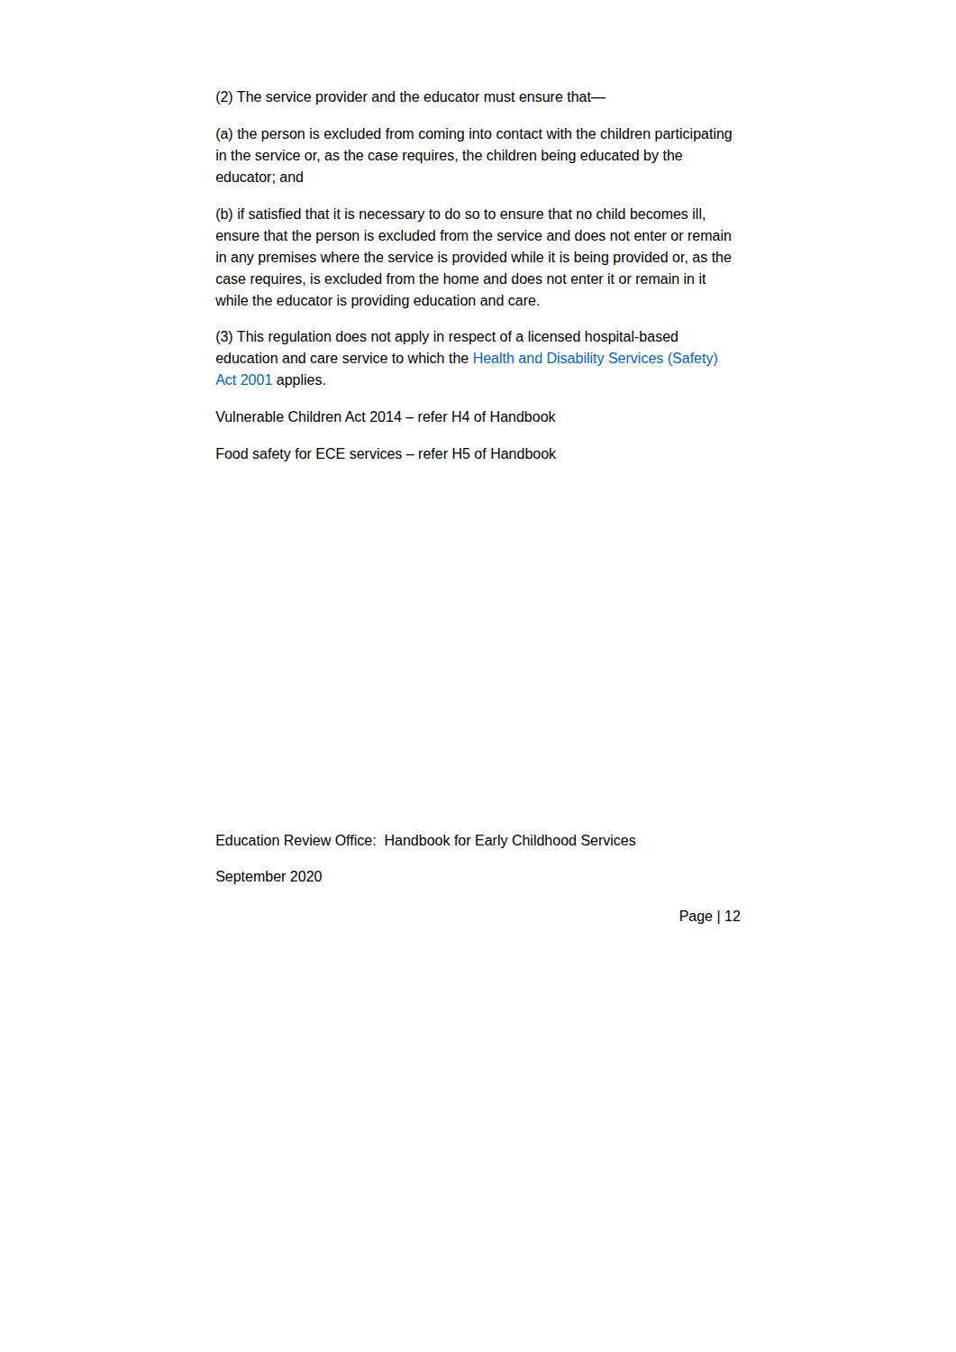(2) The service provider and the educator must ensure that—
(a) the person is excluded from coming into contact with the children participating in the service or, as the case requires, the children being educated by the educator; and
(b) if satisfied that it is necessary to do so to ensure that no child becomes ill, ensure that the person is excluded from the service and does not enter or remain in any premises where the service is provided while it is being provided or, as the case requires, is excluded from the home and does not enter it or remain in it while the educator is providing education and care.
(3) This regulation does not apply in respect of a licensed hospital-based education and care service to which the Health and Disability Services (Safety) Act 2001 applies.
Vulnerable Children Act 2014 – refer H4 of Handbook
Food safety for ECE services – refer H5 of Handbook
Education Review Office: Handbook for Early Childhood Services
September 2020
Page | 12